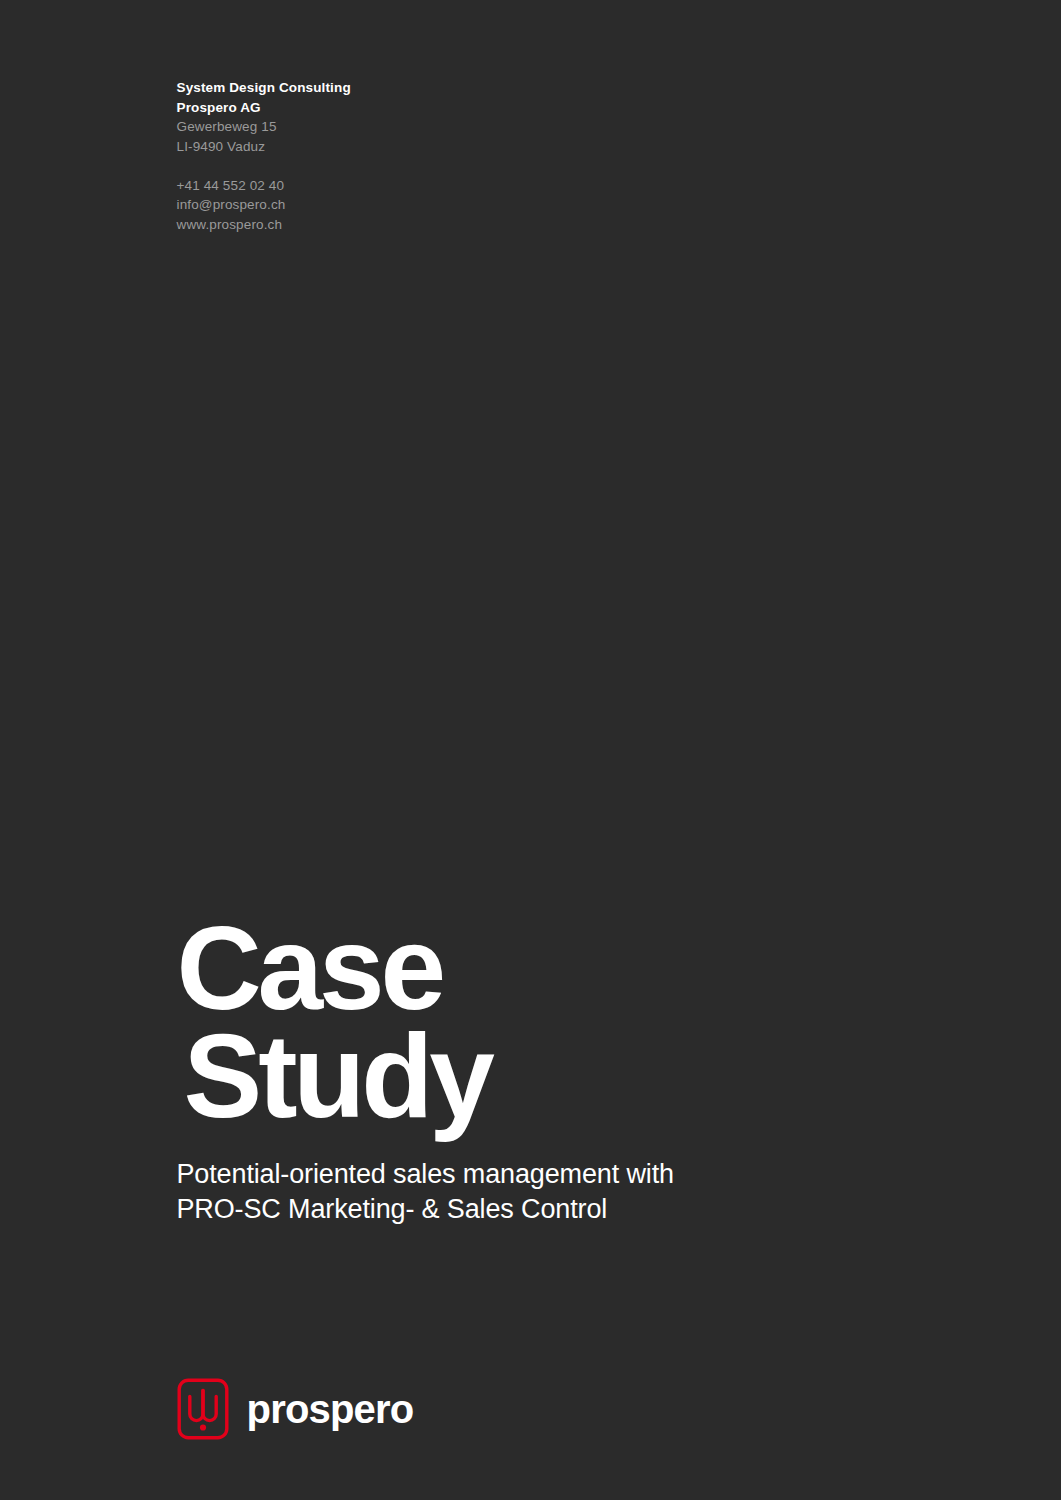System Design Consulting
Prospero AG
Gewerbeweg 15
LI-9490 Vaduz
+41 44 552 02 40
info@prospero.ch
www.prospero.ch
Case Study
Potential-oriented sales management with PRO-SC Marketing- & Sales Control
prospero